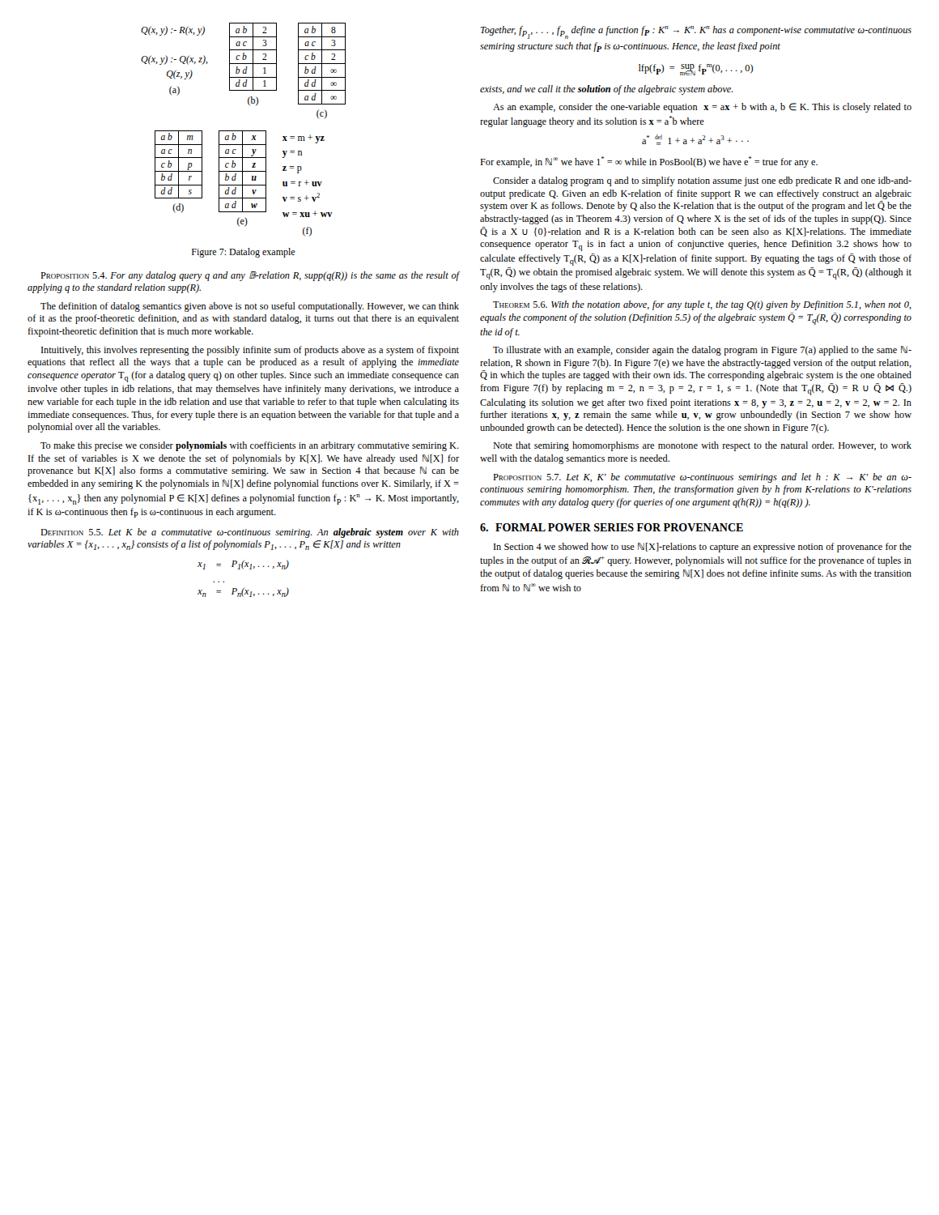Q(x, y) :- R(x, y)
Q(x, y) :- Q(x, z),
Q(z, y)
(a)
| a b | 2 |
| a c | 3 |
| c b | 2 |
| b d | 1 |
| d d | 1 |
(b)
| a b | 8 |
| a c | 3 |
| c b | 2 |
| b d | ∞ |
| d d | ∞ |
| a d | ∞ |
(c)
| a b | m |
| a c | n |
| c b | p |
| b d | r |
| d d | s |
(d)
| a b | x |
| a c | y |
| c b | z |
| b d | u |
| d d | v |
| a d | w |
(e)
x = m + yz
y = n
z = p
u = r + uv
v = s + v2
w = xu + wv
(f)
Figure 7: Datalog example
Proposition 5.4. For any datalog query q and any 𝔹-relation R, supp(q(R)) is the same as the result of applying q to the standard relation supp(R).
The definition of datalog semantics given above is not so useful computationally. However, we can think of it as the proof-theoretic definition, and as with standard datalog, it turns out that there is an equivalent fixpoint-theoretic definition that is much more workable.
Intuitively, this involves representing the possibly infinite sum of products above as a system of fixpoint equations that reflect all the ways that a tuple can be produced as a result of applying the immediate consequence operator Tq (for a datalog query q) on other tuples. Since such an immediate consequence can involve other tuples in idb relations, that may themselves have infinitely many derivations, we introduce a new variable for each tuple in the idb relation and use that variable to refer to that tuple when calculating its immediate consequences. Thus, for every tuple there is an equation between the variable for that tuple and a polynomial over all the variables.
To make this precise we consider polynomials with coefficients in an arbitrary commutative semiring K. If the set of variables is X we denote the set of polynomials by K[X]. We have already used ℕ[X] for provenance but K[X] also forms a commutative semiring. We saw in Section 4 that because ℕ can be embedded in any semiring K the polynomials in ℕ[X] define polynomial functions over K. Similarly, if X = {x1, . . . , xn} then any polynomial P ∈ K[X] defines a polynomial function fP : Kn → K. Most importantly, if K is ω-continuous then fP is ω-continuous in each argument.
Definition 5.5. Let K be a commutative ω-continuous semiring. An algebraic system over K with variables X = {x1, . . . , xn} consists of a list of polynomials P1, . . . , Pn ∈ K[X] and is written
| x 1 | = | P 1 (x 1 , . . . , x n ) |
| | . . . | |
| x n | = | P n (x 1 , . . . , x n ) |
Together, fP1, . . . , fPn define a function fP : Kn → Kn. Kn has a component-wise commutative ω-continuous semiring structure such that fP is ω-continuous. Hence, the least fixed point
lfp(fP) = sup m∈ℕ fPm(0, . . . , 0)
exists, and we call it the solution of the algebraic system above.
As an example, consider the one-variable equation x = ax + b with a, b ∈ K. This is closely related to regular language theory and its solution is x = a*b where
a* def= 1 + a + a2 + a3 + · · ·
For example, in ℕ∞ we have 1* = ∞ while in PosBool(B) we have e* = true for any e.
Consider a datalog program q and to simplify notation assume just one edb predicate R and one idb-and-output predicate Q. Given an edb K-relation of finite support R we can effectively construct an algebraic system over K as follows. Denote by Q also the K-relation that is the output of the program and let Q̄ be the abstractly-tagged (as in Theorem 4.3) version of Q where X is the set of ids of the tuples in supp(Q). Since Q̄ is a X ∪ {0}-relation and R is a K-relation both can be seen also as K[X]-relations. The immediate consequence operator Tq is in fact a union of conjunctive queries, hence Definition 3.2 shows how to calculate effectively Tq(R, Q̄) as a K[X]-relation of finite support. By equating the tags of Q̄ with those of Tq(R, Q̄) we obtain the promised algebraic system. We will denote this system as Q̄ = Tq(R, Q̄) (although it only involves the tags of these relations).
Theorem 5.6. With the notation above, for any tuple t, the tag Q(t) given by Definition 5.1, when not 0, equals the component of the solution (Definition 5.5) of the algebraic system Q̄ = Tq(R, Q̄) corresponding to the id of t.
To illustrate with an example, consider again the datalog program in Figure 7(a) applied to the same ℕ-relation, R shown in Figure 7(b). In Figure 7(e) we have the abstractly-tagged version of the output relation, Q̄ in which the tuples are tagged with their own ids. The corresponding algebraic system is the one obtained from Figure 7(f) by replacing m = 2, n = 3, p = 2, r = 1, s = 1. (Note that Tq(R, Q̄) = R ∪ Q̄ ⋈ Q̄.) Calculating its solution we get after two fixed point iterations x = 8, y = 3, z = 2, u = 2, v = 2, w = 2. In further iterations x, y, z remain the same while u, v, w grow unboundedly (in Section 7 we show how unbounded growth can be detected). Hence the solution is the one shown in Figure 7(c).
Note that semiring homomorphisms are monotone with respect to the natural order. However, to work well with the datalog semantics more is needed.
Proposition 5.7. Let K, K′ be commutative ω-continuous semirings and let h : K → K′ be an ω-continuous semiring homomorphism. Then, the transformation given by h from K-relations to K′-relations commutes with any datalog query (for queries of one argument q(h(R)) = h(q(R)) ).
6. FORMAL POWER SERIES FOR PROVENANCE
In Section 4 we showed how to use ℕ[X]-relations to capture an expressive notion of provenance for the tuples in the output of an 𝓡𝓐+ query. However, polynomials will not suffice for the provenance of tuples in the output of datalog queries because the semiring ℕ[X] does not define infinite sums. As with the transition from ℕ to ℕ∞ we wish to